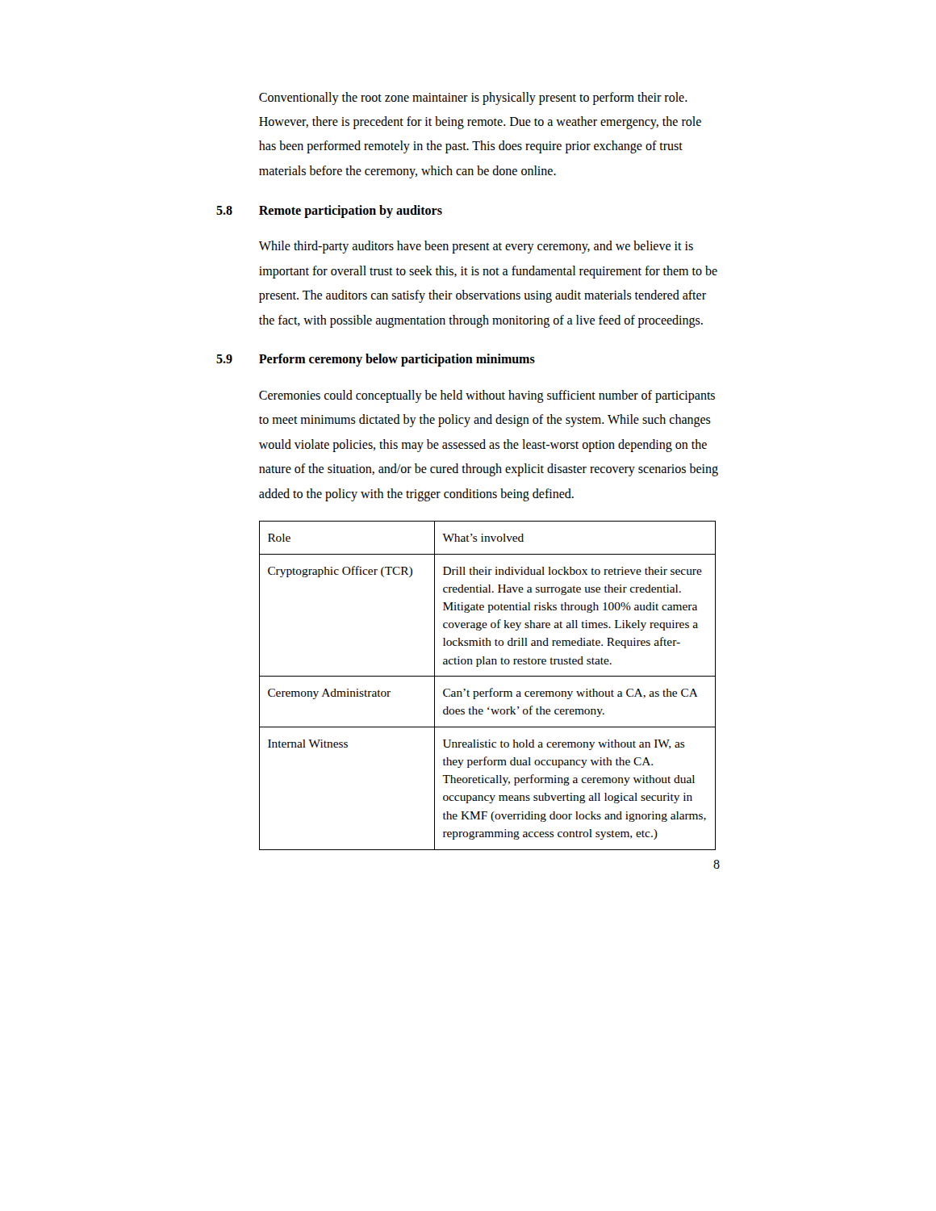Conventionally the root zone maintainer is physically present to perform their role. However, there is precedent for it being remote. Due to a weather emergency, the role has been performed remotely in the past. This does require prior exchange of trust materials before the ceremony, which can be done online.
5.8 Remote participation by auditors
While third-party auditors have been present at every ceremony, and we believe it is important for overall trust to seek this, it is not a fundamental requirement for them to be present. The auditors can satisfy their observations using audit materials tendered after the fact, with possible augmentation through monitoring of a live feed of proceedings.
5.9 Perform ceremony below participation minimums
Ceremonies could conceptually be held without having sufficient number of participants to meet minimums dictated by the policy and design of the system. While such changes would violate policies, this may be assessed as the least-worst option depending on the nature of the situation, and/or be cured through explicit disaster recovery scenarios being added to the policy with the trigger conditions being defined.
| Role | What’s involved |
| Cryptographic Officer (TCR) | Drill their individual lockbox to retrieve their secure credential. Have a surrogate use their credential. Mitigate potential risks through 100% audit camera coverage of key share at all times. Likely requires a locksmith to drill and remediate. Requires after-action plan to restore trusted state. |
| Ceremony Administrator | Can’t perform a ceremony without a CA, as the CA does the ‘work’ of the ceremony. |
| Internal Witness | Unrealistic to hold a ceremony without an IW, as they perform dual occupancy with the CA. Theoretically, performing a ceremony without dual occupancy means subverting all logical security in the KMF (overriding door locks and ignoring alarms, reprogramming access control system, etc.) |
8